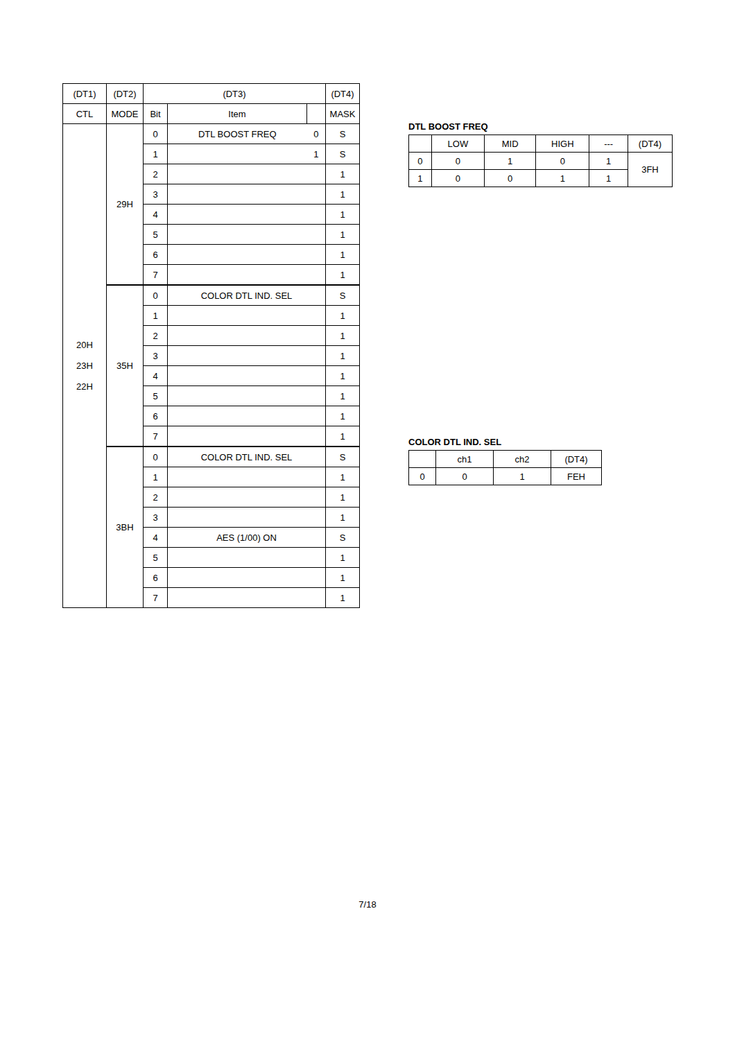| (DT1) | (DT2) | (DT3) | (DT4) |
| --- | --- | --- | --- |
| CTL | MODE | Bit | Item | | MASK |
| 20H 23H 22H | 29H | 0 | DTL BOOST FREQ | 0 | S |
| 1 | | 1 | S |
| 2 | | 1 |
| 3 | | 1 |
| 4 | | 1 |
| 5 | | 1 |
| 6 | | 1 |
| 7 | | 1 |
| 35H | 0 | COLOR DTL IND. SEL | S |
| 1 | | 1 |
| 2 | | 1 |
| 3 | | 1 |
| 4 | | 1 |
| 5 | | 1 |
| 6 | | 1 |
| 7 | | 1 |
| 3BH | 0 | COLOR DTL IND. SEL | S |
| 1 | | 1 |
| 2 | | 1 |
| 3 | | 1 |
| 4 | AES (1/00) ON | S |
| 5 | | 1 |
| 6 | | 1 |
| 7 | | 1 |
DTL BOOST FREQ
| | LOW | MID | HIGH | --- | (DT4) |
| --- | --- | --- | --- | --- | --- |
| 0 | 0 | 1 | 0 | 1 | 3FH |
| 1 | 0 | 0 | 1 | 1 |
COLOR DTL IND. SEL
| | ch1 | ch2 | (DT4) |
| --- | --- | --- | --- |
| 0 | 0 | 1 | FEH |
7/18